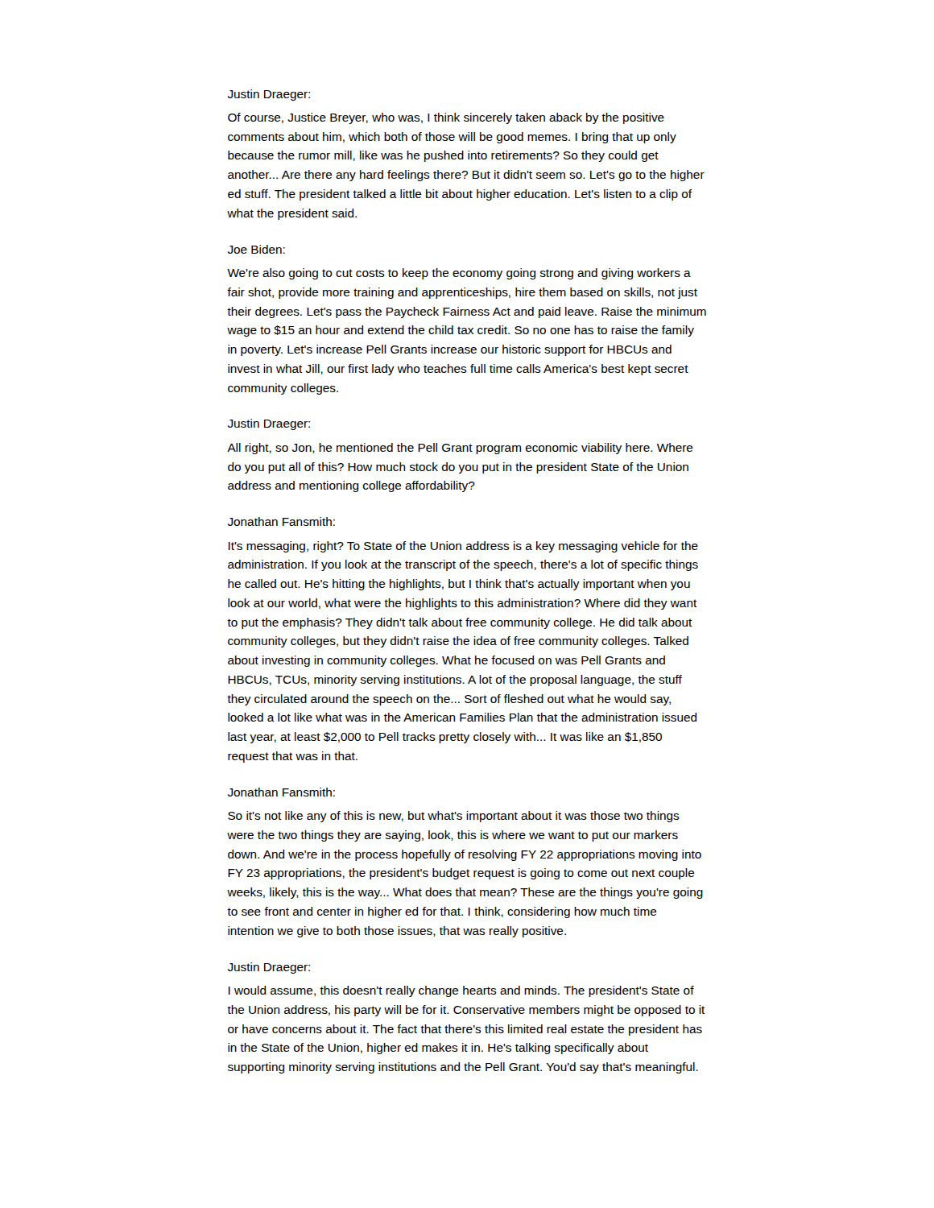Justin Draeger:
Of course, Justice Breyer, who was, I think sincerely taken aback by the positive comments about him, which both of those will be good memes. I bring that up only because the rumor mill, like was he pushed into retirements? So they could get another... Are there any hard feelings there? But it didn't seem so. Let's go to the higher ed stuff. The president talked a little bit about higher education. Let's listen to a clip of what the president said.
Joe Biden:
We're also going to cut costs to keep the economy going strong and giving workers a fair shot, provide more training and apprenticeships, hire them based on skills, not just their degrees. Let's pass the Paycheck Fairness Act and paid leave. Raise the minimum wage to $15 an hour and extend the child tax credit. So no one has to raise the family in poverty. Let's increase Pell Grants increase our historic support for HBCUs and invest in what Jill, our first lady who teaches full time calls America's best kept secret community colleges.
Justin Draeger:
All right, so Jon, he mentioned the Pell Grant program economic viability here. Where do you put all of this? How much stock do you put in the president State of the Union address and mentioning college affordability?
Jonathan Fansmith:
It's messaging, right? To State of the Union address is a key messaging vehicle for the administration. If you look at the transcript of the speech, there's a lot of specific things he called out. He's hitting the highlights, but I think that's actually important when you look at our world, what were the highlights to this administration? Where did they want to put the emphasis? They didn't talk about free community college. He did talk about community colleges, but they didn't raise the idea of free community colleges. Talked about investing in community colleges. What he focused on was Pell Grants and HBCUs, TCUs, minority serving institutions. A lot of the proposal language, the stuff they circulated around the speech on the... Sort of fleshed out what he would say, looked a lot like what was in the American Families Plan that the administration issued last year, at least $2,000 to Pell tracks pretty closely with... It was like an $1,850 request that was in that.
Jonathan Fansmith:
So it's not like any of this is new, but what's important about it was those two things were the two things they are saying, look, this is where we want to put our markers down. And we're in the process hopefully of resolving FY 22 appropriations moving into FY 23 appropriations, the president's budget request is going to come out next couple weeks, likely, this is the way... What does that mean? These are the things you're going to see front and center in higher ed for that. I think, considering how much time intention we give to both those issues, that was really positive.
Justin Draeger:
I would assume, this doesn't really change hearts and minds. The president's State of the Union address, his party will be for it. Conservative members might be opposed to it or have concerns about it. The fact that there's this limited real estate the president has in the State of the Union, higher ed makes it in. He's talking specifically about supporting minority serving institutions and the Pell Grant. You'd say that's meaningful.